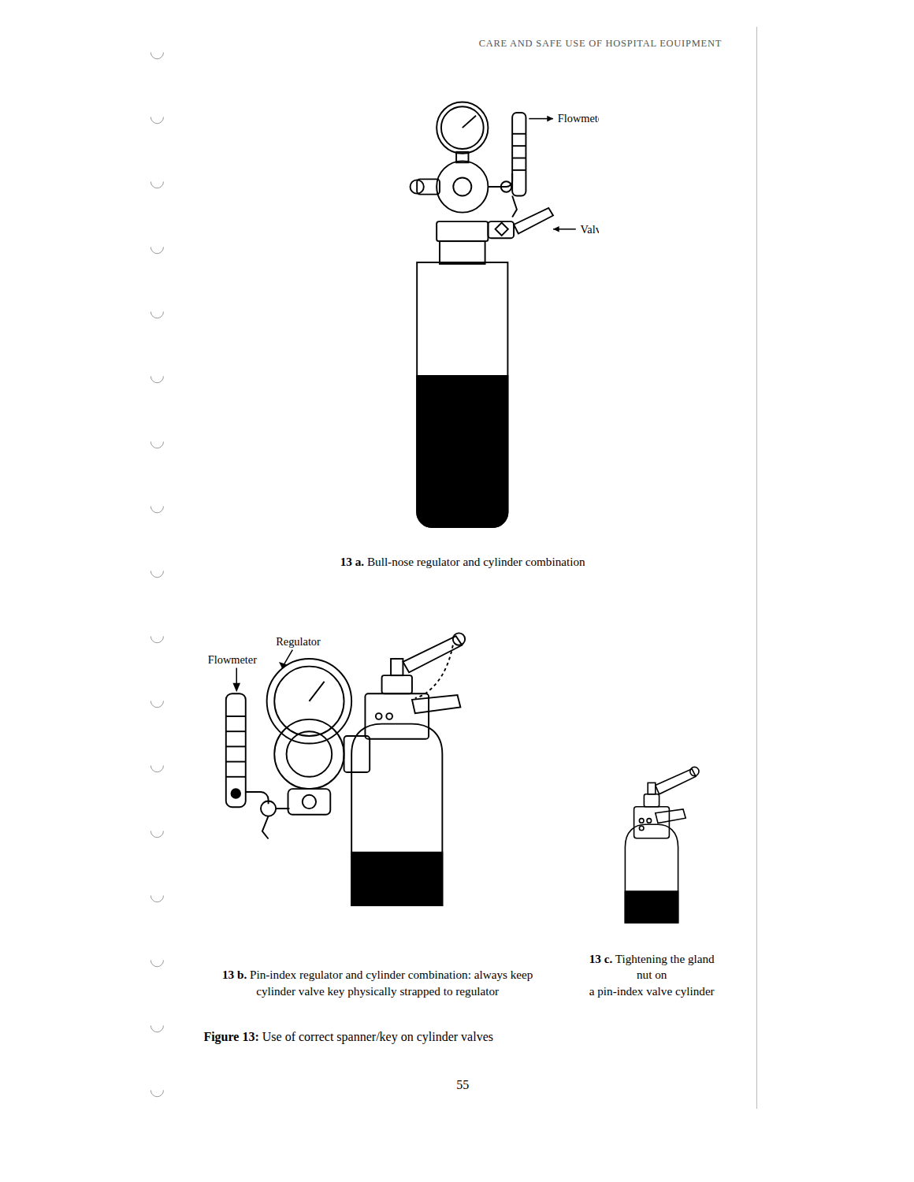Care and Safe Use of Hospital Equipment
Bull-nose regulator and cylinder combination Line drawing of a gas cylinder fitted with a bull-nose regulator, pressure gauge, flowmeter and valve key. Flowmeter Valve key
13 a. Bull-nose regulator and cylinder combination
Pin-index regulator and cylinder combination Line drawing of a pin-index regulator with flowmeter mounted on a cylinder valve, with the valve key strapped to the regulator by a chain. Regulator Flowmeter
13 b. Pin-index regulator and cylinder combination: always keep
cylinder valve key physically strapped to regulator
Tightening the gland nut on a pin-index valve cylinder Line drawing of a cylinder top with a valve key being used to tighten the gland nut.
13 c. Tightening the gland nut on
a pin-index valve cylinder
Figure 13: Use of correct spanner/key on cylinder valves
55